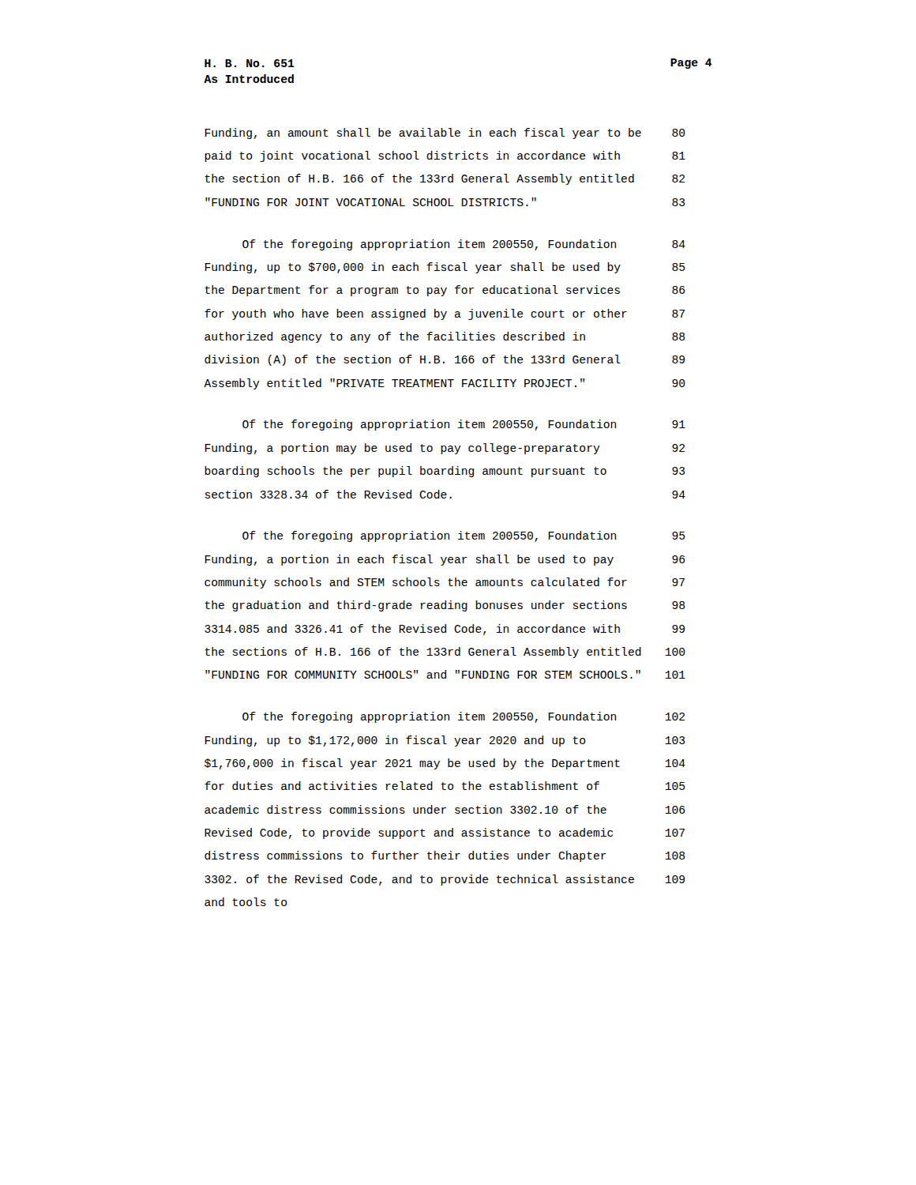H. B. No. 651
As Introduced
Page 4
80
81
82
83
Funding, an amount shall be available in each fiscal year to be paid to joint vocational school districts in accordance with the section of H.B. 166 of the 133rd General Assembly entitled "FUNDING FOR JOINT VOCATIONAL SCHOOL DISTRICTS."
84
85
86
87
88
89
90
Of the foregoing appropriation item 200550, Foundation Funding, up to $700,000 in each fiscal year shall be used by the Department for a program to pay for educational services for youth who have been assigned by a juvenile court or other authorized agency to any of the facilities described in division (A) of the section of H.B. 166 of the 133rd General Assembly entitled "PRIVATE TREATMENT FACILITY PROJECT."
91
92
93
94
Of the foregoing appropriation item 200550, Foundation Funding, a portion may be used to pay college-preparatory boarding schools the per pupil boarding amount pursuant to section 3328.34 of the Revised Code.
95
96
97
98
99
100
101
Of the foregoing appropriation item 200550, Foundation Funding, a portion in each fiscal year shall be used to pay community schools and STEM schools the amounts calculated for the graduation and third-grade reading bonuses under sections 3314.085 and 3326.41 of the Revised Code, in accordance with the sections of H.B. 166 of the 133rd General Assembly entitled "FUNDING FOR COMMUNITY SCHOOLS" and "FUNDING FOR STEM SCHOOLS."
102
103
104
105
106
107
108
109
Of the foregoing appropriation item 200550, Foundation Funding, up to $1,172,000 in fiscal year 2020 and up to $1,760,000 in fiscal year 2021 may be used by the Department for duties and activities related to the establishment of academic distress commissions under section 3302.10 of the Revised Code, to provide support and assistance to academic distress commissions to further their duties under Chapter 3302. of the Revised Code, and to provide technical assistance and tools to